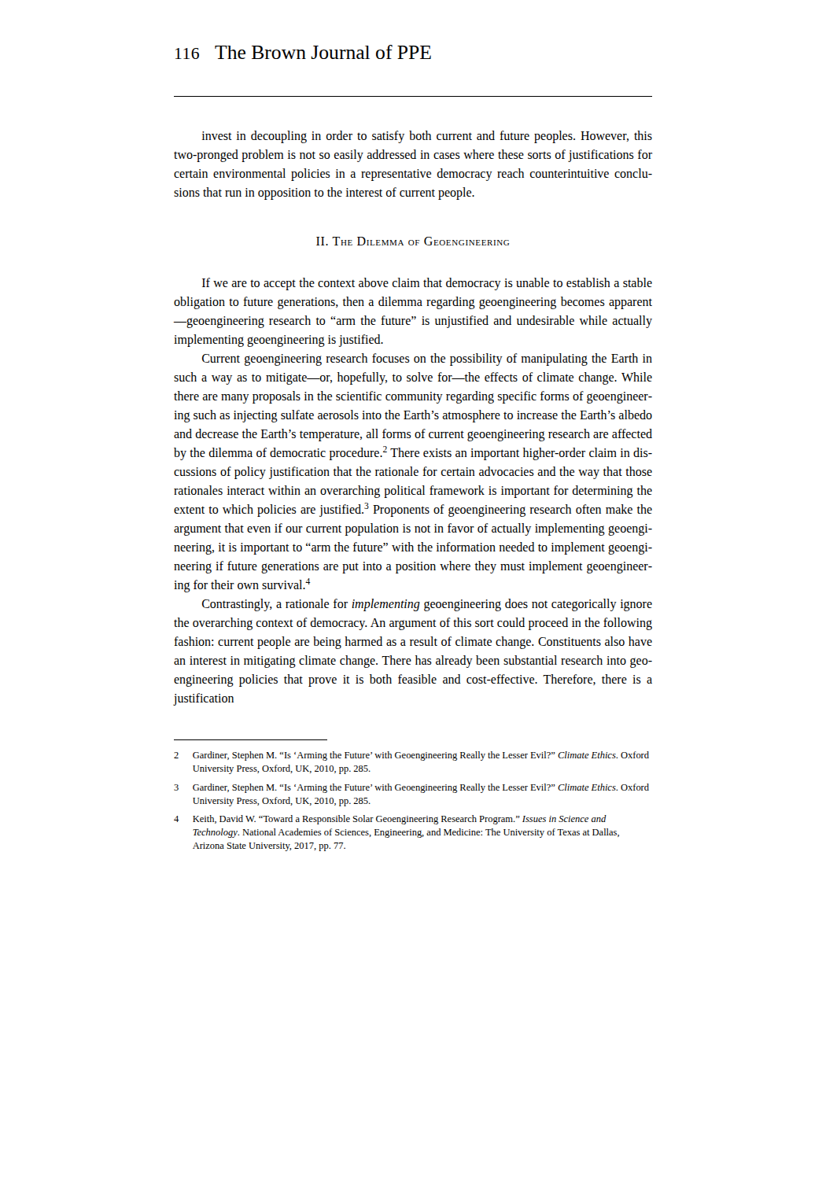116 The Brown Journal of PPE
invest in decoupling in order to satisfy both current and future peoples. However, this two-pronged problem is not so easily addressed in cases where these sorts of justifications for certain environmental policies in a representative democracy reach counterintuitive conclusions that run in opposition to the interest of current people.
II. The Dilemma of Geoengineering
If we are to accept the context above claim that democracy is unable to establish a stable obligation to future generations, then a dilemma regarding geoengineering becomes apparent—geoengineering research to “arm the future” is unjustified and undesirable while actually implementing geoengineering is justified.
Current geoengineering research focuses on the possibility of manipulating the Earth in such a way as to mitigate—or, hopefully, to solve for—the effects of climate change. While there are many proposals in the scientific community regarding specific forms of geoengineering such as injecting sulfate aerosols into the Earth’s atmosphere to increase the Earth’s albedo and decrease the Earth’s temperature, all forms of current geoengineering research are affected by the dilemma of democratic procedure.2 There exists an important higher-order claim in discussions of policy justification that the rationale for certain advocacies and the way that those rationales interact within an overarching political framework is important for determining the extent to which policies are justified.3 Proponents of geoengineering research often make the argument that even if our current population is not in favor of actually implementing geoengineering, it is important to “arm the future” with the information needed to implement geoengineering if future generations are put into a position where they must implement geoengineering for their own survival.4
Contrastingly, a rationale for implementing geoengineering does not categorically ignore the overarching context of democracy. An argument of this sort could proceed in the following fashion: current people are being harmed as a result of climate change. Constituents also have an interest in mitigating climate change. There has already been substantial research into geoengineering policies that prove it is both feasible and cost-effective. Therefore, there is a justification
2 Gardiner, Stephen M. “Is ‘Arming the Future’ with Geoengineering Really the Lesser Evil?” Climate Ethics. Oxford University Press, Oxford, UK, 2010, pp. 285.
3 Gardiner, Stephen M. “Is ‘Arming the Future’ with Geoengineering Really the Lesser Evil?” Climate Ethics. Oxford University Press, Oxford, UK, 2010, pp. 285.
4 Keith, David W. “Toward a Responsible Solar Geoengineering Research Program.” Issues in Science and Technology. National Academies of Sciences, Engineering, and Medicine: The University of Texas at Dallas, Arizona State University, 2017, pp. 77.